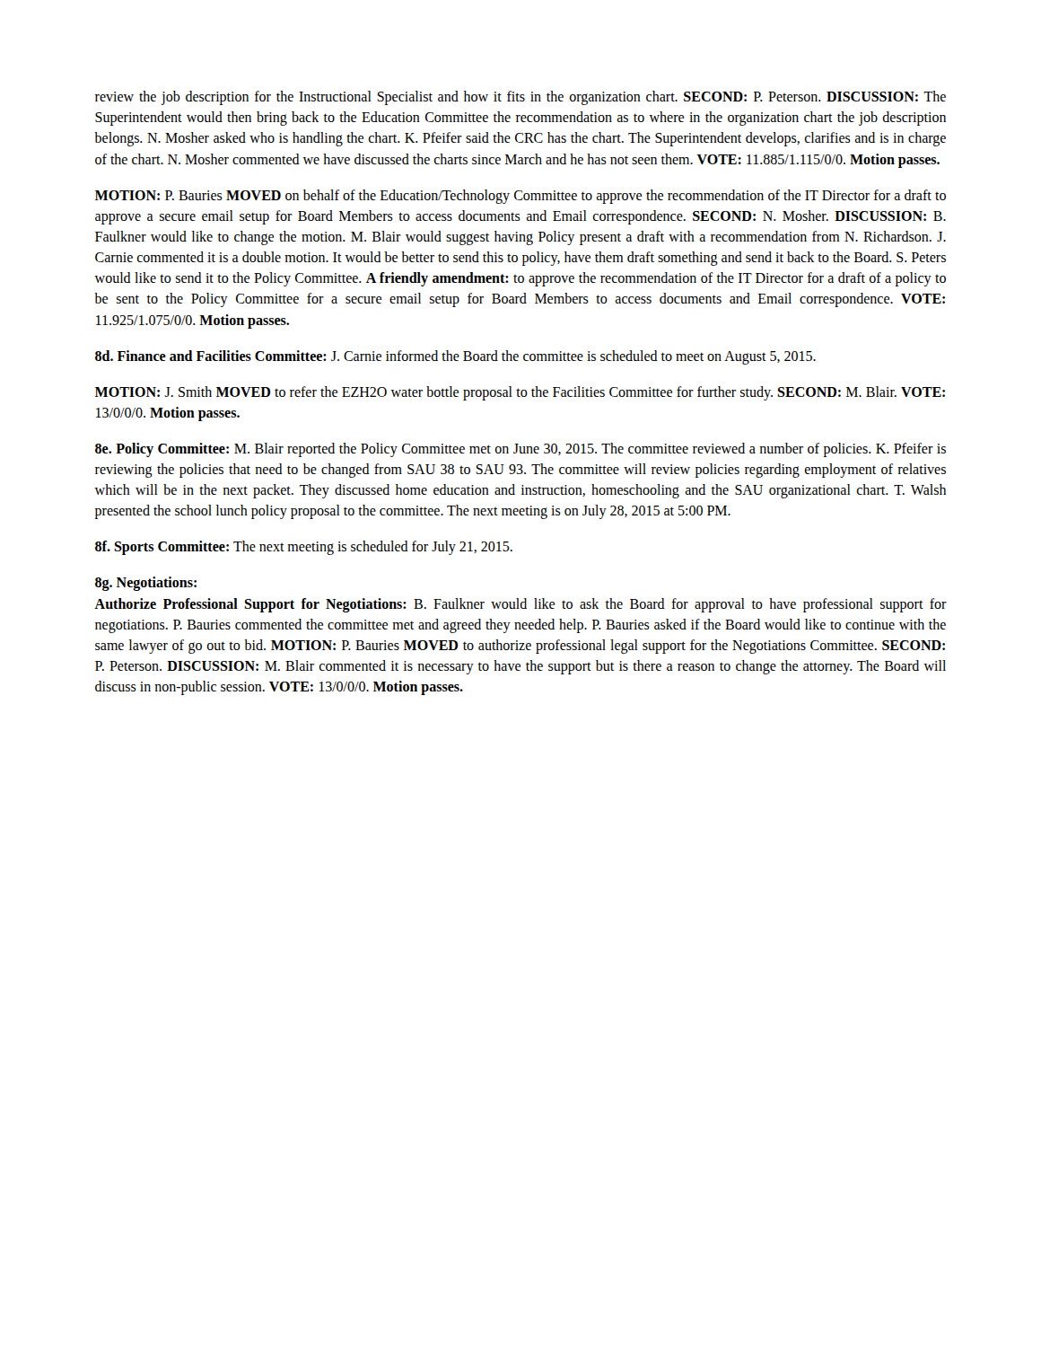review the job description for the Instructional Specialist and how it fits in the organization chart. SECOND: P. Peterson. DISCUSSION: The Superintendent would then bring back to the Education Committee the recommendation as to where in the organization chart the job description belongs. N. Mosher asked who is handling the chart. K. Pfeifer said the CRC has the chart. The Superintendent develops, clarifies and is in charge of the chart. N. Mosher commented we have discussed the charts since March and he has not seen them. VOTE: 11.885/1.115/0/0. Motion passes.
MOTION: P. Bauries MOVED on behalf of the Education/Technology Committee to approve the recommendation of the IT Director for a draft to approve a secure email setup for Board Members to access documents and Email correspondence. SECOND: N. Mosher. DISCUSSION: B. Faulkner would like to change the motion. M. Blair would suggest having Policy present a draft with a recommendation from N. Richardson. J. Carnie commented it is a double motion. It would be better to send this to policy, have them draft something and send it back to the Board. S. Peters would like to send it to the Policy Committee. A friendly amendment: to approve the recommendation of the IT Director for a draft of a policy to be sent to the Policy Committee for a secure email setup for Board Members to access documents and Email correspondence. VOTE: 11.925/1.075/0/0. Motion passes.
8d. Finance and Facilities Committee: J. Carnie informed the Board the committee is scheduled to meet on August 5, 2015.
MOTION: J. Smith MOVED to refer the EZH2O water bottle proposal to the Facilities Committee for further study. SECOND: M. Blair. VOTE: 13/0/0/0. Motion passes.
8e. Policy Committee: M. Blair reported the Policy Committee met on June 30, 2015. The committee reviewed a number of policies. K. Pfeifer is reviewing the policies that need to be changed from SAU 38 to SAU 93. The committee will review policies regarding employment of relatives which will be in the next packet. They discussed home education and instruction, homeschooling and the SAU organizational chart. T. Walsh presented the school lunch policy proposal to the committee. The next meeting is on July 28, 2015 at 5:00 PM.
8f. Sports Committee: The next meeting is scheduled for July 21, 2015.
8g. Negotiations:
Authorize Professional Support for Negotiations: B. Faulkner would like to ask the Board for approval to have professional support for negotiations. P. Bauries commented the committee met and agreed they needed help. P. Bauries asked if the Board would like to continue with the same lawyer of go out to bid. MOTION: P. Bauries MOVED to authorize professional legal support for the Negotiations Committee. SECOND: P. Peterson. DISCUSSION: M. Blair commented it is necessary to have the support but is there a reason to change the attorney. The Board will discuss in non-public session. VOTE: 13/0/0/0. Motion passes.